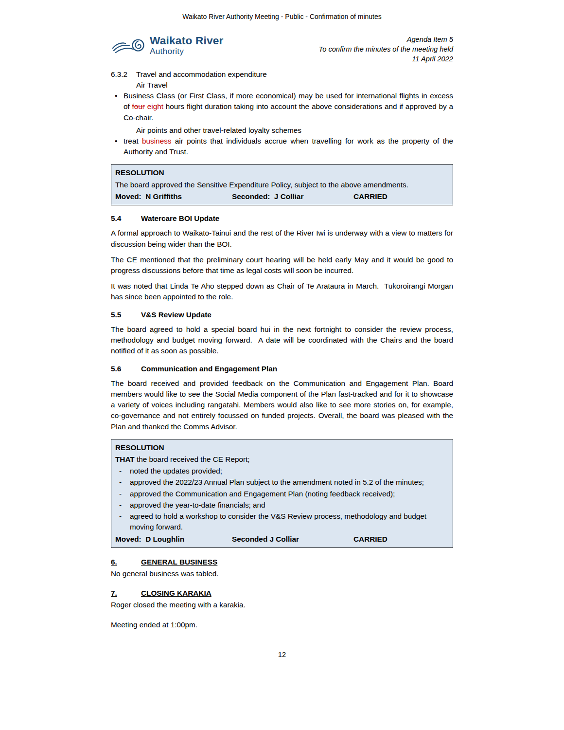Waikato River Authority Meeting - Public - Confirmation of minutes
Waikato River
Authority
Agenda Item 5
To confirm the minutes of the meeting held
11 April 2022
6.3.2
Travel and accommodation expenditure
Air Travel
Business Class (or First Class, if more economical) may be used for international flights in excess of four eight hours flight duration taking into account the above considerations and if approved by a Co-chair.
Air points and other travel-related loyalty schemes
treat business air points that individuals accrue when travelling for work as the property of the Authority and Trust.
RESOLUTION
The board approved the Sensitive Expenditure Policy, subject to the above amendments.
Moved: N Griffiths
Seconded: J Colliar
CARRIED
5.4 Watercare BOI Update
A formal approach to Waikato-Tainui and the rest of the River Iwi is underway with a view to matters for discussion being wider than the BOI.
The CE mentioned that the preliminary court hearing will be held early May and it would be good to progress discussions before that time as legal costs will soon be incurred.
It was noted that Linda Te Aho stepped down as Chair of Te Arataura in March. Tukoroirangi Morgan has since been appointed to the role.
5.5 V&S Review Update
The board agreed to hold a special board hui in the next fortnight to consider the review process, methodology and budget moving forward. A date will be coordinated with the Chairs and the board notified of it as soon as possible.
5.6 Communication and Engagement Plan
The board received and provided feedback on the Communication and Engagement Plan. Board members would like to see the Social Media component of the Plan fast-tracked and for it to showcase a variety of voices including rangatahi. Members would also like to see more stories on, for example, co-governance and not entirely focussed on funded projects. Overall, the board was pleased with the Plan and thanked the Comms Advisor.
RESOLUTION
THAT the board received the CE Report;
noted the updates provided;
approved the 2022/23 Annual Plan subject to the amendment noted in 5.2 of the minutes;
approved the Communication and Engagement Plan (noting feedback received);
approved the year-to-date financials; and
agreed to hold a workshop to consider the V&S Review process, methodology and budget moving forward.
Moved: D Loughlin
Seconded J Colliar
CARRIED
6. GENERAL BUSINESS
No general business was tabled.
7. CLOSING KARAKIA
Roger closed the meeting with a karakia.
Meeting ended at 1:00pm.
12